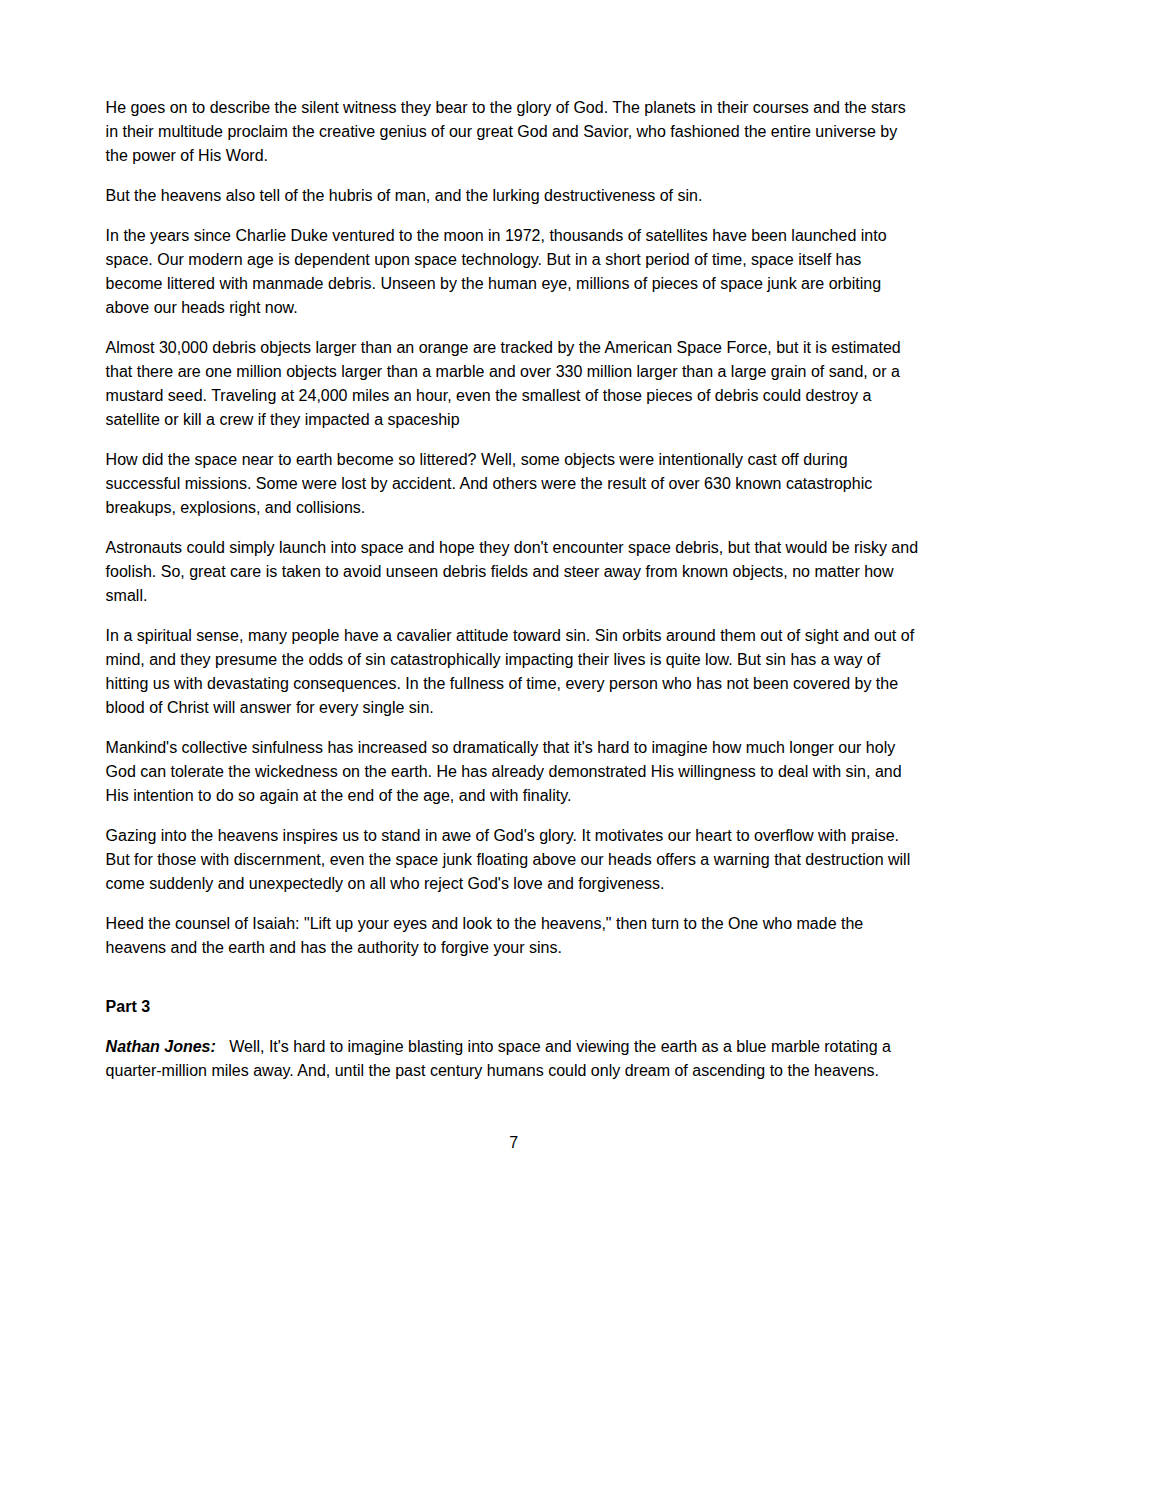He goes on to describe the silent witness they bear to the glory of God. The planets in their courses and the stars in their multitude proclaim the creative genius of our great God and Savior, who fashioned the entire universe by the power of His Word.
But the heavens also tell of the hubris of man, and the lurking destructiveness of sin.
In the years since Charlie Duke ventured to the moon in 1972, thousands of satellites have been launched into space. Our modern age is dependent upon space technology. But in a short period of time, space itself has become littered with manmade debris. Unseen by the human eye, millions of pieces of space junk are orbiting above our heads right now.
Almost 30,000 debris objects larger than an orange are tracked by the American Space Force, but it is estimated that there are one million objects larger than a marble and over 330 million larger than a large grain of sand, or a mustard seed. Traveling at 24,000 miles an hour, even the smallest of those pieces of debris could destroy a satellite or kill a crew if they impacted a spaceship
How did the space near to earth become so littered? Well, some objects were intentionally cast off during successful missions. Some were lost by accident. And others were the result of over 630 known catastrophic breakups, explosions, and collisions.
Astronauts could simply launch into space and hope they don't encounter space debris, but that would be risky and foolish. So, great care is taken to avoid unseen debris fields and steer away from known objects, no matter how small.
In a spiritual sense, many people have a cavalier attitude toward sin. Sin orbits around them out of sight and out of mind, and they presume the odds of sin catastrophically impacting their lives is quite low. But sin has a way of hitting us with devastating consequences. In the fullness of time, every person who has not been covered by the blood of Christ will answer for every single sin.
Mankind's collective sinfulness has increased so dramatically that it's hard to imagine how much longer our holy God can tolerate the wickedness on the earth. He has already demonstrated His willingness to deal with sin, and His intention to do so again at the end of the age, and with finality.
Gazing into the heavens inspires us to stand in awe of God's glory. It motivates our heart to overflow with praise. But for those with discernment, even the space junk floating above our heads offers a warning that destruction will come suddenly and unexpectedly on all who reject God's love and forgiveness.
Heed the counsel of Isaiah: "Lift up your eyes and look to the heavens," then turn to the One who made the heavens and the earth and has the authority to forgive your sins.
Part 3
Nathan Jones: Well, It's hard to imagine blasting into space and viewing the earth as a blue marble rotating a quarter-million miles away. And, until the past century humans could only dream of ascending to the heavens.
7